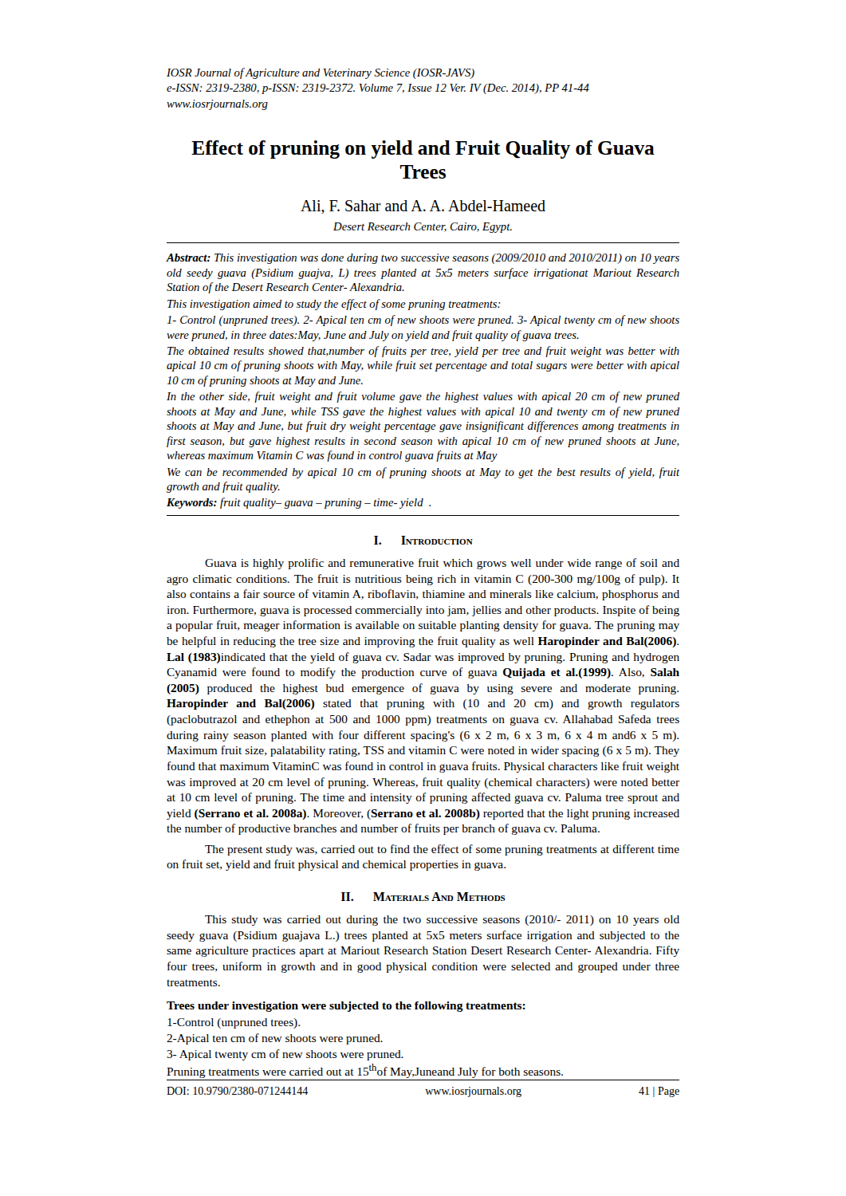IOSR Journal of Agriculture and Veterinary Science (IOSR-JAVS)
e-ISSN: 2319-2380, p-ISSN: 2319-2372. Volume 7, Issue 12 Ver. IV (Dec. 2014), PP 41-44
www.iosrjournals.org
Effect of pruning on yield and Fruit Quality of Guava Trees
Ali, F. Sahar and A. A. Abdel-Hameed
Desert Research Center, Cairo, Egypt.
Abstract: This investigation was done during two successive seasons (2009/2010 and 2010/2011) on 10 years old seedy guava (Psidium guajva, L) trees planted at 5x5 meters surface irrigationat Mariout Research Station of the Desert Research Center- Alexandria.
This investigation aimed to study the effect of some pruning treatments:
1- Control (unpruned trees). 2- Apical ten cm of new shoots were pruned. 3- Apical twenty cm of new shoots were pruned, in three dates:May, June and July on yield and fruit quality of guava trees.
The obtained results showed that,number of fruits per tree, yield per tree and fruit weight was better with apical 10 cm of pruning shoots with May, while fruit set percentage and total sugars were better with apical 10 cm of pruning shoots at May and June.
In the other side, fruit weight and fruit volume gave the highest values with apical 20 cm of new pruned shoots at May and June, while TSS gave the highest values with apical 10 and twenty cm of new pruned shoots at May and June, but fruit dry weight percentage gave insignificant differences among treatments in first season, but gave highest results in second season with apical 10 cm of new pruned shoots at June, whereas maximum Vitamin C was found in control guava fruits at May
We can be recommended by apical 10 cm of pruning shoots at May to get the best results of yield, fruit growth and fruit quality.
Keywords: fruit quality– guava – pruning – time- yield .
I. Introduction
Guava is highly prolific and remunerative fruit which grows well under wide range of soil and agro climatic conditions. The fruit is nutritious being rich in vitamin C (200-300 mg/100g of pulp). It also contains a fair source of vitamin A, riboflavin, thiamine and minerals like calcium, phosphorus and iron. Furthermore, guava is processed commercially into jam, jellies and other products. Inspite of being a popular fruit, meager information is available on suitable planting density for guava. The pruning may be helpful in reducing the tree size and improving the fruit quality as well Haropinder and Bal(2006). Lal (1983) indicated that the yield of guava cv. Sadar was improved by pruning. Pruning and hydrogen Cyanamid were found to modify the production curve of guava Quijada et al.(1999). Also, Salah (2005) produced the highest bud emergence of guava by using severe and moderate pruning. Haropinder and Bal(2006) stated that pruning with (10 and 20 cm) and growth regulators (paclobutrazol and ethephon at 500 and 1000 ppm) treatments on guava cv. Allahabad Safeda trees during rainy season planted with four different spacing's (6 x 2 m, 6 x 3 m, 6 x 4 m and6 x 5 m). Maximum fruit size, palatability rating, TSS and vitamin C were noted in wider spacing (6 x 5 m). They found that maximum VitaminC was found in control in guava fruits. Physical characters like fruit weight was improved at 20 cm level of pruning. Whereas, fruit quality (chemical characters) were noted better at 10 cm level of pruning. The time and intensity of pruning affected guava cv. Paluma tree sprout and yield (Serrano et al. 2008a). Moreover, (Serrano et al. 2008b) reported that the light pruning increased the number of productive branches and number of fruits per branch of guava cv. Paluma.
The present study was, carried out to find the effect of some pruning treatments at different time on fruit set, yield and fruit physical and chemical properties in guava.
II. Materials And Methods
This study was carried out during the two successive seasons (2010/- 2011) on 10 years old seedy guava (Psidium guajava L.) trees planted at 5x5 meters surface irrigation and subjected to the same agriculture practices apart at Mariout Research Station Desert Research Center- Alexandria. Fifty four trees, uniform in growth and in good physical condition were selected and grouped under three treatments.
Trees under investigation were subjected to the following treatments:
1-Control (unpruned trees).
2-Apical ten cm of new shoots were pruned.
3- Apical twenty cm of new shoots were pruned.
Pruning treatments were carried out at 15thof May,Juneand July for both seasons.
DOI: 10.9790/2380-071244144
www.iosrjournals.org
41 | Page